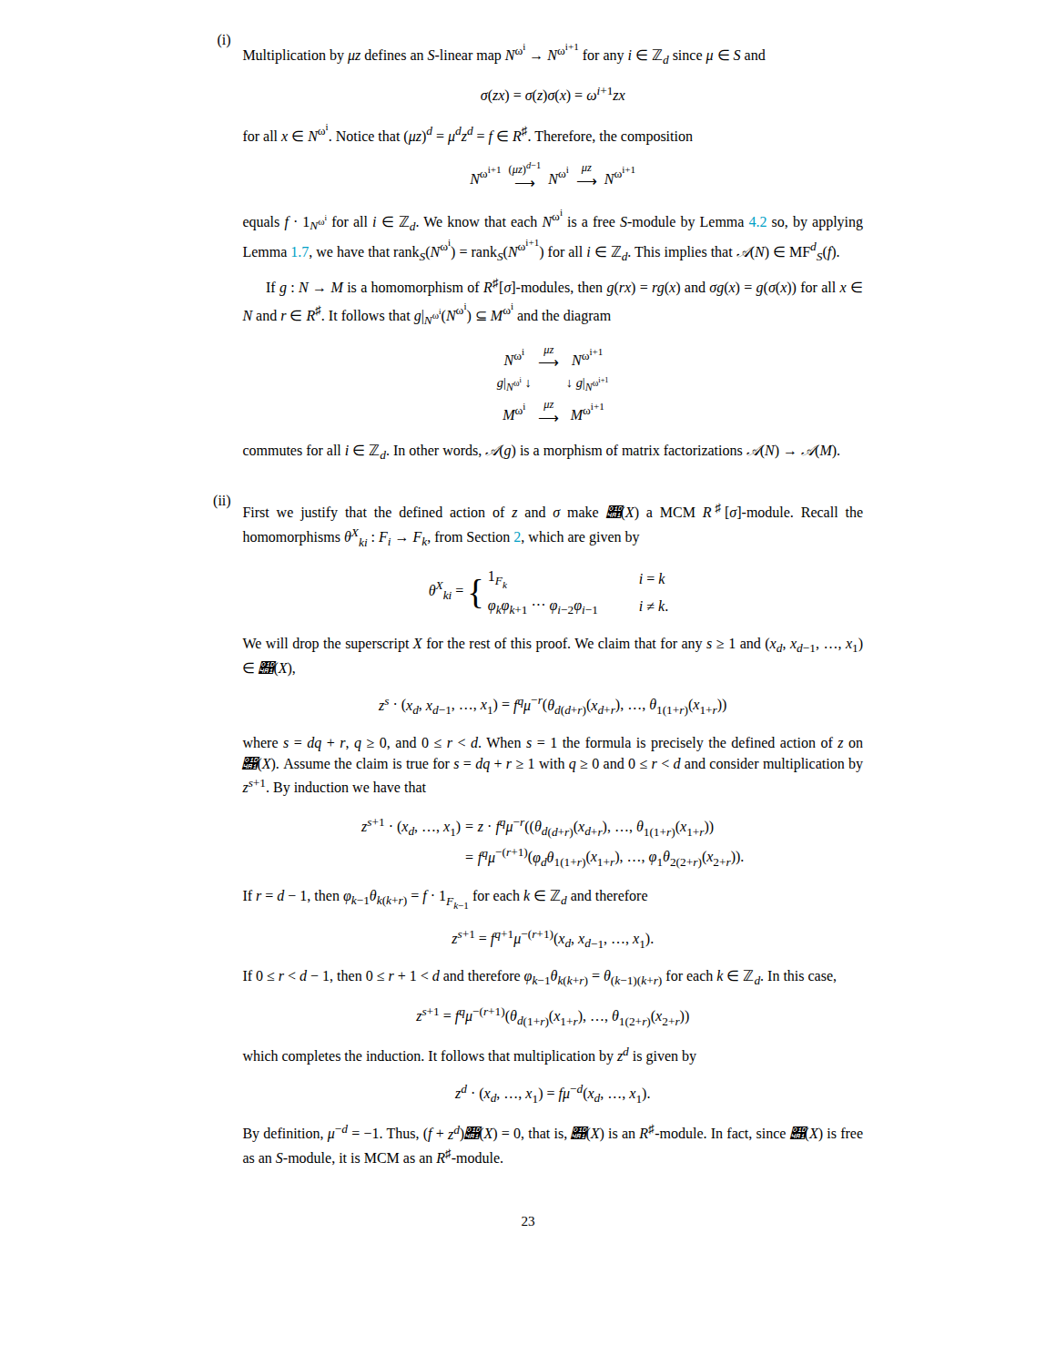(i)
Multiplication by μz defines an S-linear map Nωi → Nωi+1 for any i ∈ ℤd since μ ∈ S and
σ(zx) = σ(z)σ(x) = ωi+1zx
for all x ∈ Nωi. Notice that (μz)d = μdzd = f ∈ R♯. Therefore, the composition
| N ω i+1 | ( μz ) d −1 ⟶ | N ω i | μz ⟶ | N ω i+1 |
equals f · 1Nωi for all i ∈ ℤd. We know that each Nωi is a free S-module by Lemma 4.2 so, by applying Lemma 1.7, we have that rankS(Nωi) = rankS(Nωi+1) for all i ∈ ℤd. This implies that 𝒜(N) ∈ MFdS(f).
If g : N → M is a homomorphism of R♯[σ]-modules, then g(rx) = rg(x) and σg(x) = g(σ(x)) for all x ∈ N and r ∈ R♯. It follows that g|Nωi(Nωi) ⊆ Mωi and the diagram
| N ω i | μz ⟶ | N ω i+1 |
| g / N ω i ↓ | | ↓ g / N ω i+1 |
| M ω i | μz ⟶ | M ω i+1 |
commutes for all i ∈ ℤd. In other words, 𝒜(g) is a morphism of matrix factorizations 𝒜(N) → 𝒜(M).
(ii)
First we justify that the defined action of z and σ make 𝒡(X) a MCM R♯[σ]-module. Recall the homomorphisms θXki : Fi → Fk, from Section 2, which are given by
θXki = {
| 1 F k | i = k |
| φ k φ k +1 ··· φ i −2 φ i −1 | i ≠ k . |
We will drop the superscript X for the rest of this proof. We claim that for any s ≥ 1 and (xd, xd−1, …, x1) ∈ 𝒡(X),
zs · (xd, xd−1, …, x1) = fqμ−r(θd(d+r)(xd+r), …, θ1(1+r)(x1+r))
where s = dq + r, q ≥ 0, and 0 ≤ r < d. When s = 1 the formula is precisely the defined action of z on 𝒡(X). Assume the claim is true for s = dq + r ≥ 1 with q ≥ 0 and 0 ≤ r < d and consider multiplication by zs+1. By induction we have that
| z s +1 · ( x d , …, x 1 ) | = | z · f q μ − r (( θ d ( d + r ) ( x d + r ), …, θ 1(1+ r ) ( x 1+ r )) |
| | = | f q μ −( r +1) ( φ d θ 1(1+ r ) ( x 1+ r ), …, φ 1 θ 2(2+ r ) ( x 2+ r )). |
If r = d − 1, then φk−1θk(k+r) = f · 1Fk−1 for each k ∈ ℤd and therefore
zs+1 = fq+1μ−(r+1)(xd, xd−1, …, x1).
If 0 ≤ r < d − 1, then 0 ≤ r + 1 < d and therefore φk−1θk(k+r) = θ(k−1)(k+r) for each k ∈ ℤd. In this case,
zs+1 = fqμ−(r+1)(θd(1+r)(x1+r), …, θ1(2+r)(x2+r))
which completes the induction. It follows that multiplication by zd is given by
zd · (xd, …, x1) = fμ−d(xd, …, x1).
By definition, μ−d = −1. Thus, (f + zd)𝒡(X) = 0, that is, 𝒡(X) is an R♯-module. In fact, since 𝒡(X) is free as an S-module, it is MCM as an R♯-module.
23